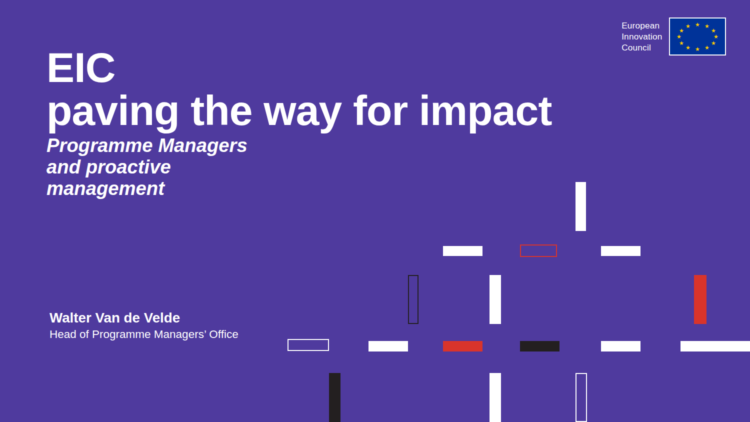European
Innovation
Council
EIC paving the way for impact
Programme Managers and proactive management
Walter Van de Velde
Head of Programme Managers’ Office